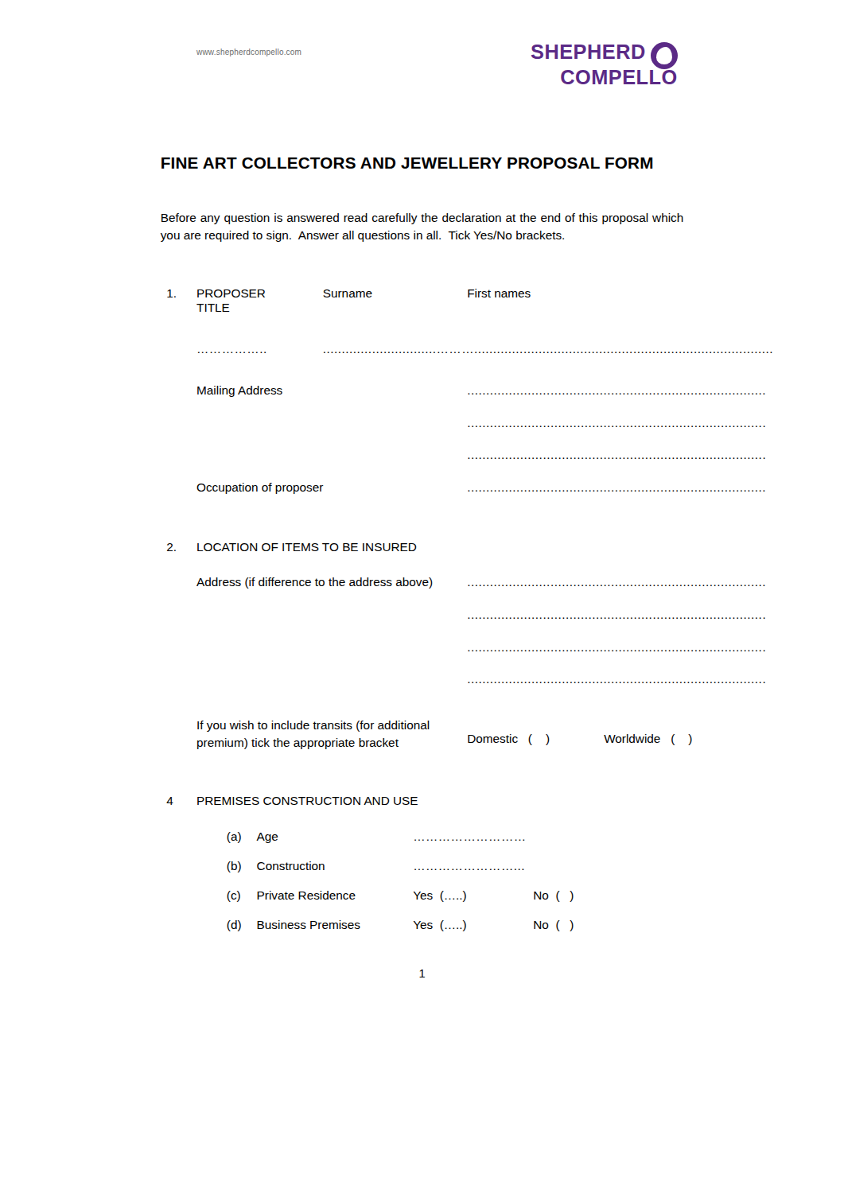www.shepherdcompello.com
SHEPHERD COMPELLO
FINE ART COLLECTORS AND JEWELLERY PROPOSAL FORM
Before any question is answered read carefully the declaration at the end of this proposal which you are required to sign. Answer all questions in all. Tick Yes/No brackets.
1.
PROPOSER
Title
Surname
First names
……………..
..............................………
...............................................................................
Mailing Address
...............................................................................
...............................................................................
...............................................................................
Occupation of proposer
...............................................................................
2.
LOCATION OF ITEMS TO BE INSURED
Address (if difference to the address above)
...............................................................................
...............................................................................
...............................................................................
...............................................................................
If you wish to include transits (for additional premium) tick the appropriate bracket
Domestic ( ) Worldwide ( )
4
PREMISES CONSTRUCTION AND USE
(a)
Age
………………………
(b)
Construction
……………………...
(c)
Private Residence
Yes (…..) No ( )
(d)
Business Premises
Yes (…..) No ( )
1